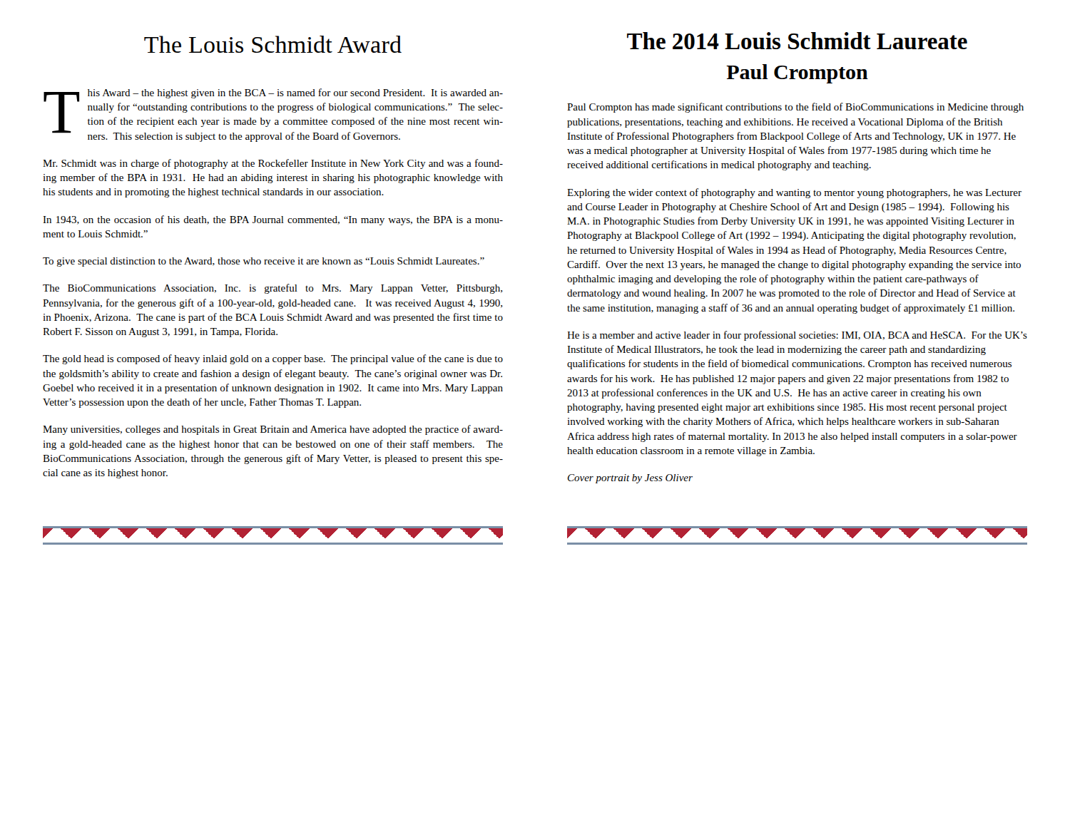The Louis Schmidt Award
This Award – the highest given in the BCA – is named for our second President. It is awarded annually for “outstanding contributions to the progress of biological communications.” The selection of the recipient each year is made by a committee composed of the nine most recent winners. This selection is subject to the approval of the Board of Governors.
Mr. Schmidt was in charge of photography at the Rockefeller Institute in New York City and was a founding member of the BPA in 1931. He had an abiding interest in sharing his photographic knowledge with his students and in promoting the highest technical standards in our association.
In 1943, on the occasion of his death, the BPA Journal commented, “In many ways, the BPA is a monument to Louis Schmidt.”
To give special distinction to the Award, those who receive it are known as “Louis Schmidt Laureates.”
The BioCommunications Association, Inc. is grateful to Mrs. Mary Lappan Vetter, Pittsburgh, Pennsylvania, for the generous gift of a 100-year-old, gold-headed cane. It was received August 4, 1990, in Phoenix, Arizona. The cane is part of the BCA Louis Schmidt Award and was presented the first time to Robert F. Sisson on August 3, 1991, in Tampa, Florida.
The gold head is composed of heavy inlaid gold on a copper base. The principal value of the cane is due to the goldsmith’s ability to create and fashion a design of elegant beauty. The cane’s original owner was Dr. Goebel who received it in a presentation of unknown designation in 1902. It came into Mrs. Mary Lappan Vetter’s possession upon the death of her uncle, Father Thomas T. Lappan.
Many universities, colleges and hospitals in Great Britain and America have adopted the practice of awarding a gold-headed cane as the highest honor that can be bestowed on one of their staff members. The BioCommunications Association, through the generous gift of Mary Vetter, is pleased to present this special cane as its highest honor.
The 2014 Louis Schmidt Laureate
Paul Crompton
Paul Crompton has made significant contributions to the field of BioCommunications in Medicine through publications, presentations, teaching and exhibitions. He received a Vocational Diploma of the British Institute of Professional Photographers from Blackpool College of Arts and Technology, UK in 1977. He was a medical photographer at University Hospital of Wales from 1977-1985 during which time he received additional certifications in medical photography and teaching.
Exploring the wider context of photography and wanting to mentor young photographers, he was Lecturer and Course Leader in Photography at Cheshire School of Art and Design (1985 – 1994). Following his M.A. in Photographic Studies from Derby University UK in 1991, he was appointed Visiting Lecturer in Photography at Blackpool College of Art (1992 – 1994). Anticipating the digital photography revolution, he returned to University Hospital of Wales in 1994 as Head of Photography, Media Resources Centre, Cardiff. Over the next 13 years, he managed the change to digital photography expanding the service into ophthalmic imaging and developing the role of photography within the patient care-pathways of dermatology and wound healing. In 2007 he was promoted to the role of Director and Head of Service at the same institution, managing a staff of 36 and an annual operating budget of approximately £1 million.
He is a member and active leader in four professional societies: IMI, OIA, BCA and HeSCA. For the UK’s Institute of Medical Illustrators, he took the lead in modernizing the career path and standardizing qualifications for students in the field of biomedical communications. Crompton has received numerous awards for his work. He has published 12 major papers and given 22 major presentations from 1982 to 2013 at professional conferences in the UK and U.S. He has an active career in creating his own photography, having presented eight major art exhibitions since 1985. His most recent personal project involved working with the charity Mothers of Africa, which helps healthcare workers in sub-Saharan Africa address high rates of maternal mortality. In 2013 he also helped install computers in a solar-power health education classroom in a remote village in Zambia.
Cover portrait by Jess Oliver